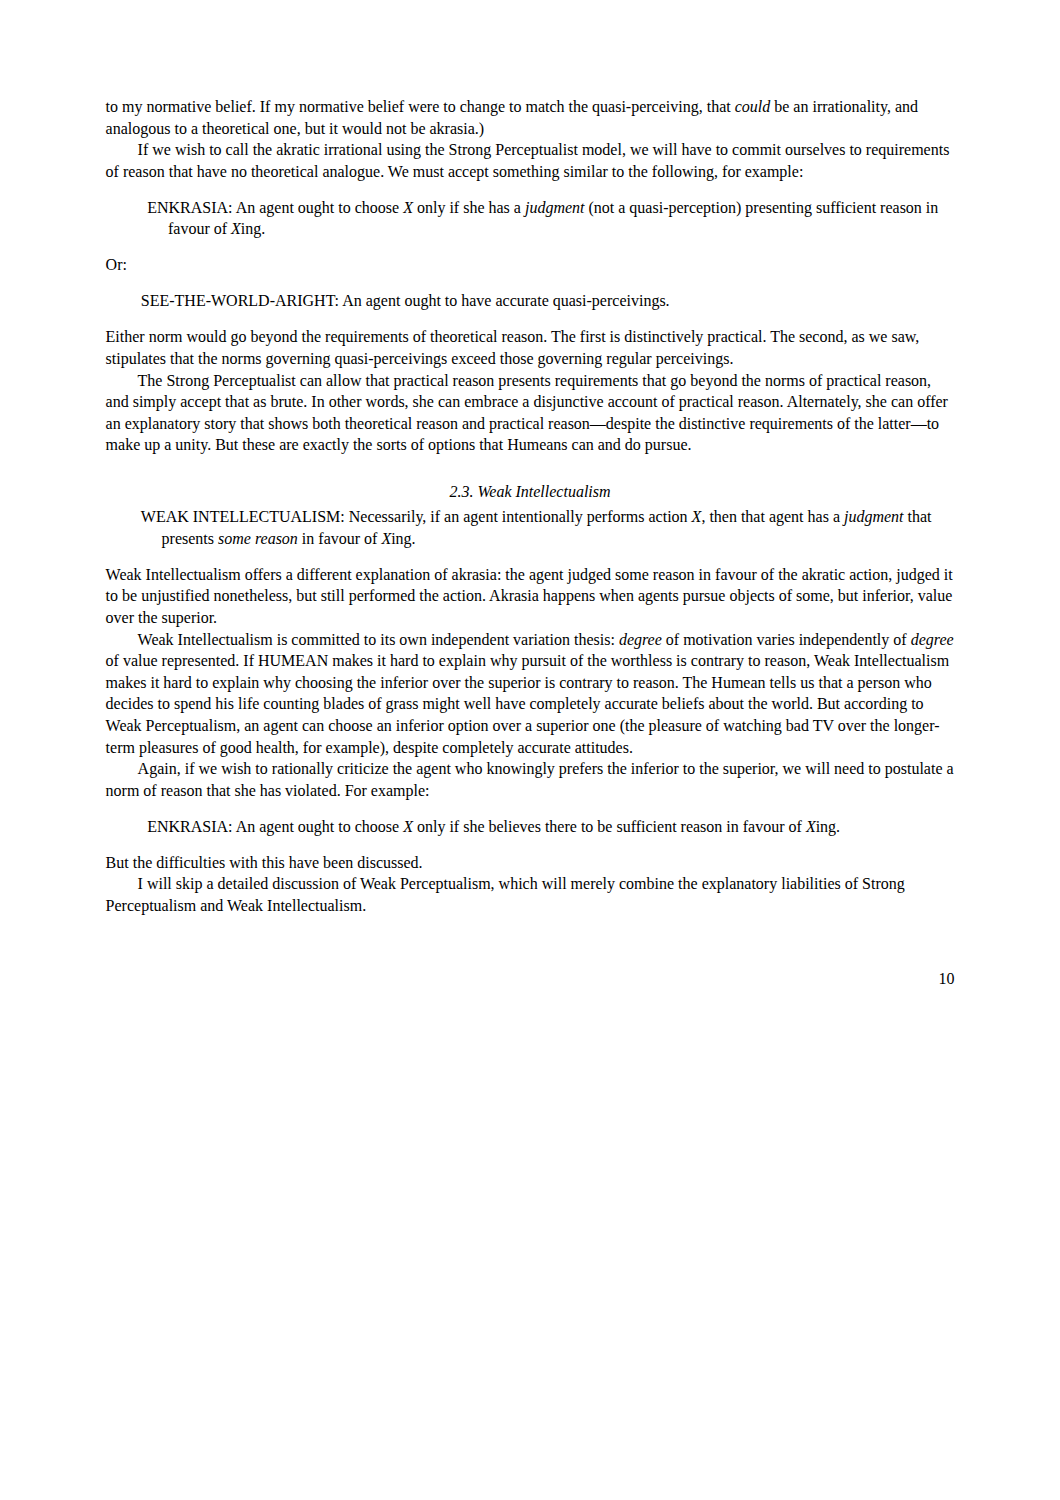to my normative belief. If my normative belief were to change to match the quasi-perceiving, that could be an irrationality, and analogous to a theoretical one, but it would not be akrasia.)
If we wish to call the akratic irrational using the Strong Perceptualist model, we will have to commit ourselves to requirements of reason that have no theoretical analogue. We must accept something similar to the following, for example:
ENKRASIA: An agent ought to choose X only if she has a judgment (not a quasi-perception) presenting sufficient reason in favour of Xing.
Or:
SEE-THE-WORLD-ARIGHT: An agent ought to have accurate quasi-perceivings.
Either norm would go beyond the requirements of theoretical reason. The first is distinctively practical. The second, as we saw, stipulates that the norms governing quasi-perceivings exceed those governing regular perceivings.
The Strong Perceptualist can allow that practical reason presents requirements that go beyond the norms of practical reason, and simply accept that as brute. In other words, she can embrace a disjunctive account of practical reason. Alternately, she can offer an explanatory story that shows both theoretical reason and practical reason—despite the distinctive requirements of the latter—to make up a unity. But these are exactly the sorts of options that Humeans can and do pursue.
2.3. Weak Intellectualism
WEAK INTELLECTUALISM: Necessarily, if an agent intentionally performs action X, then that agent has a judgment that presents some reason in favour of Xing.
Weak Intellectualism offers a different explanation of akrasia: the agent judged some reason in favour of the akratic action, judged it to be unjustified nonetheless, but still performed the action. Akrasia happens when agents pursue objects of some, but inferior, value over the superior.
Weak Intellectualism is committed to its own independent variation thesis: degree of motivation varies independently of degree of value represented. If HUMEAN makes it hard to explain why pursuit of the worthless is contrary to reason, Weak Intellectualism makes it hard to explain why choosing the inferior over the superior is contrary to reason. The Humean tells us that a person who decides to spend his life counting blades of grass might well have completely accurate beliefs about the world. But according to Weak Perceptualism, an agent can choose an inferior option over a superior one (the pleasure of watching bad TV over the longer-term pleasures of good health, for example), despite completely accurate attitudes.
Again, if we wish to rationally criticize the agent who knowingly prefers the inferior to the superior, we will need to postulate a norm of reason that she has violated. For example:
ENKRASIA: An agent ought to choose X only if she believes there to be sufficient reason in favour of Xing.
But the difficulties with this have been discussed.
I will skip a detailed discussion of Weak Perceptualism, which will merely combine the explanatory liabilities of Strong Perceptualism and Weak Intellectualism.
10